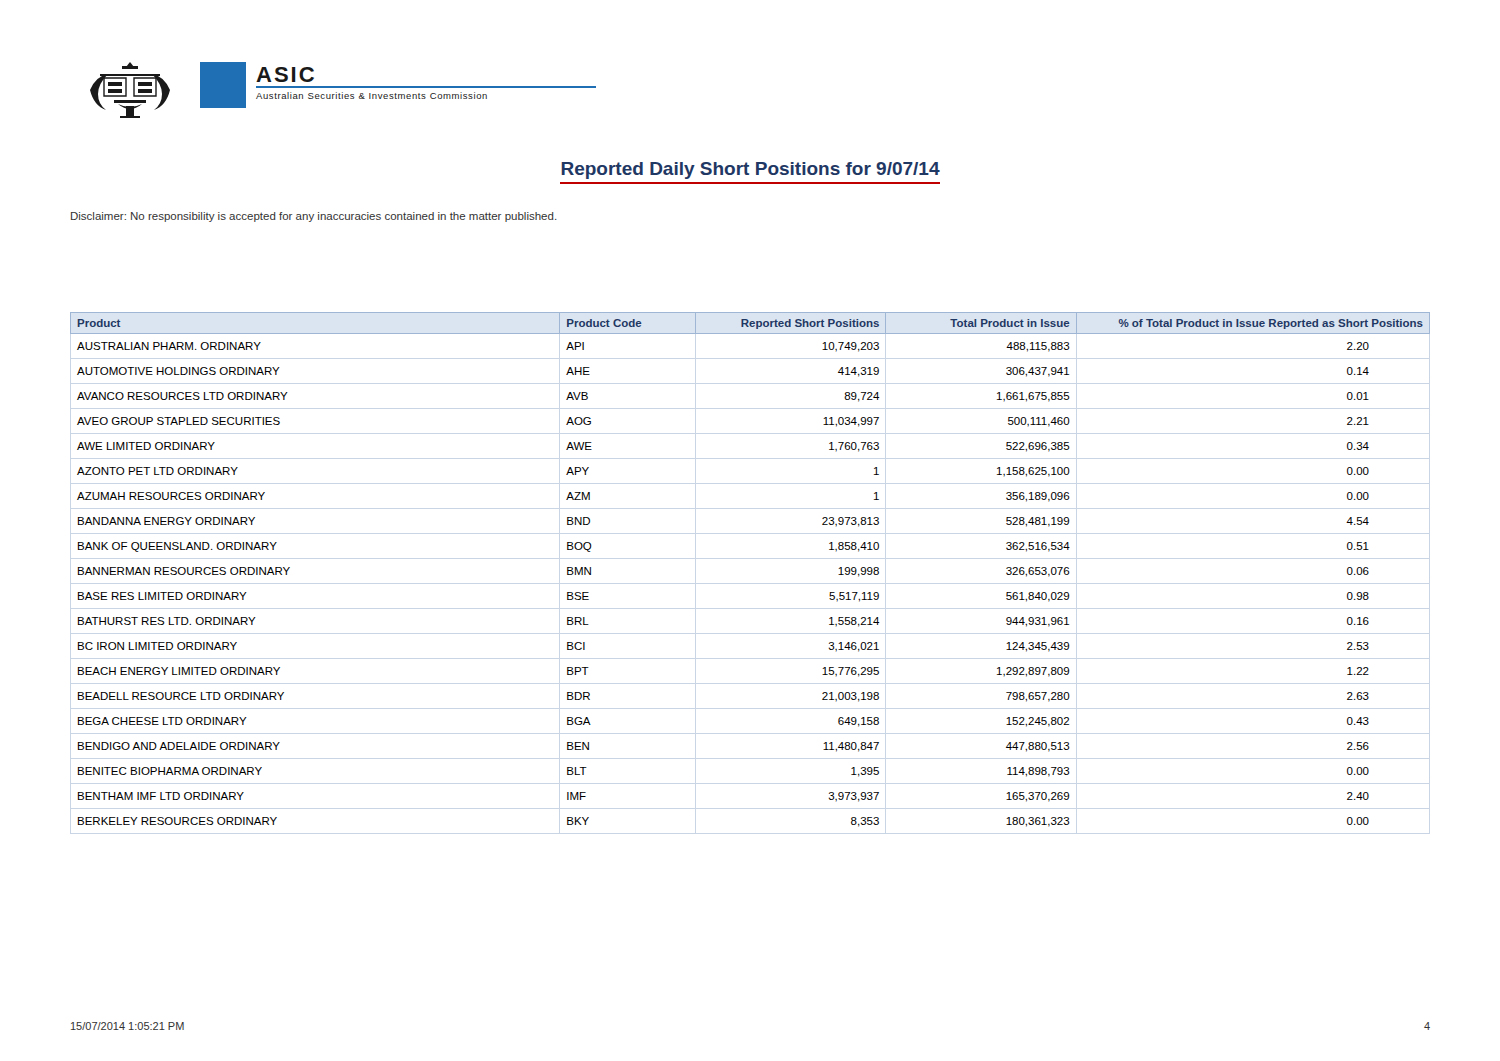ASIC
Australian Securities & Investments Commission
Reported Daily Short Positions for 9/07/14
Disclaimer: No responsibility is accepted for any inaccuracies contained in the matter published.
| Product | Product Code | Reported Short Positions | Total Product in Issue | % of Total Product in Issue Reported as Short Positions |
| --- | --- | --- | --- | --- |
| AUSTRALIAN PHARM. ORDINARY | API | 10,749,203 | 488,115,883 | 2.20 |
| AUTOMOTIVE HOLDINGS ORDINARY | AHE | 414,319 | 306,437,941 | 0.14 |
| AVANCO RESOURCES LTD ORDINARY | AVB | 89,724 | 1,661,675,855 | 0.01 |
| AVEO GROUP STAPLED SECURITIES | AOG | 11,034,997 | 500,111,460 | 2.21 |
| AWE LIMITED ORDINARY | AWE | 1,760,763 | 522,696,385 | 0.34 |
| AZONTO PET LTD ORDINARY | APY | 1 | 1,158,625,100 | 0.00 |
| AZUMAH RESOURCES ORDINARY | AZM | 1 | 356,189,096 | 0.00 |
| BANDANNA ENERGY ORDINARY | BND | 23,973,813 | 528,481,199 | 4.54 |
| BANK OF QUEENSLAND. ORDINARY | BOQ | 1,858,410 | 362,516,534 | 0.51 |
| BANNERMAN RESOURCES ORDINARY | BMN | 199,998 | 326,653,076 | 0.06 |
| BASE RES LIMITED ORDINARY | BSE | 5,517,119 | 561,840,029 | 0.98 |
| BATHURST RES LTD. ORDINARY | BRL | 1,558,214 | 944,931,961 | 0.16 |
| BC IRON LIMITED ORDINARY | BCI | 3,146,021 | 124,345,439 | 2.53 |
| BEACH ENERGY LIMITED ORDINARY | BPT | 15,776,295 | 1,292,897,809 | 1.22 |
| BEADELL RESOURCE LTD ORDINARY | BDR | 21,003,198 | 798,657,280 | 2.63 |
| BEGA CHEESE LTD ORDINARY | BGA | 649,158 | 152,245,802 | 0.43 |
| BENDIGO AND ADELAIDE ORDINARY | BEN | 11,480,847 | 447,880,513 | 2.56 |
| BENITEC BIOPHARMA ORDINARY | BLT | 1,395 | 114,898,793 | 0.00 |
| BENTHAM IMF LTD ORDINARY | IMF | 3,973,937 | 165,370,269 | 2.40 |
| BERKELEY RESOURCES ORDINARY | BKY | 8,353 | 180,361,323 | 0.00 |
15/07/2014 1:05:21 PM 4